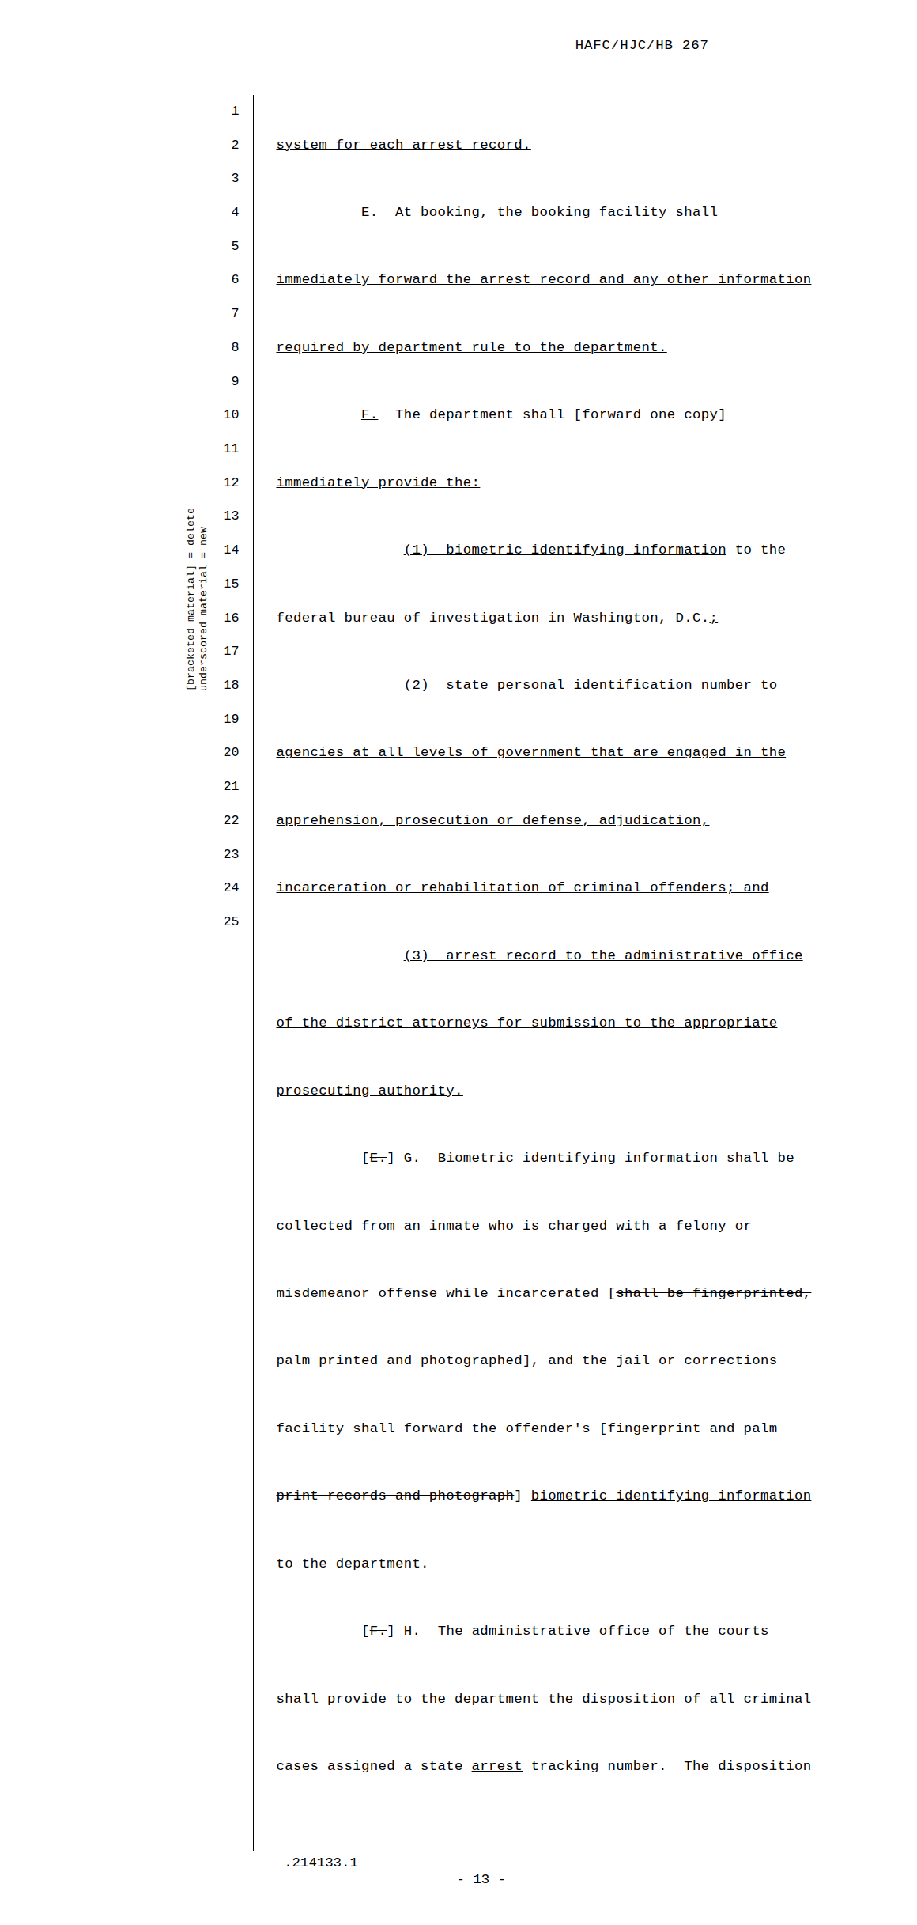HAFC/HJC/HB 267
underscored material = new
[bracketed material] = delete
1
2
3
4
5
6
7
8
9
10
11
12
13
14
15
16
17
18
19
20
21
22
23
24
25
system for each arrest record. E. At booking, the booking facility shall immediately forward the arrest record and any other information required by department rule to the department. F. The department shall [forward one copy] immediately provide the: (1) biometric identifying information to the federal bureau of investigation in Washington, D.C.; (2) state personal identification number to agencies at all levels of government that are engaged in the apprehension, prosecution or defense, adjudication, incarceration or rehabilitation of criminal offenders; and (3) arrest record to the administrative office of the district attorneys for submission to the appropriate prosecuting authority. [E.] G. Biometric identifying information shall be collected from an inmate who is charged with a felony or misdemeanor offense while incarcerated [shall be fingerprinted, palm printed and photographed], and the jail or corrections facility shall forward the offender's [fingerprint and palm print records and photograph] biometric identifying information to the department. [F.] H. The administrative office of the courts shall provide to the department the disposition of all criminal cases assigned a state arrest tracking number. The disposition
.214133.1
- 13 -